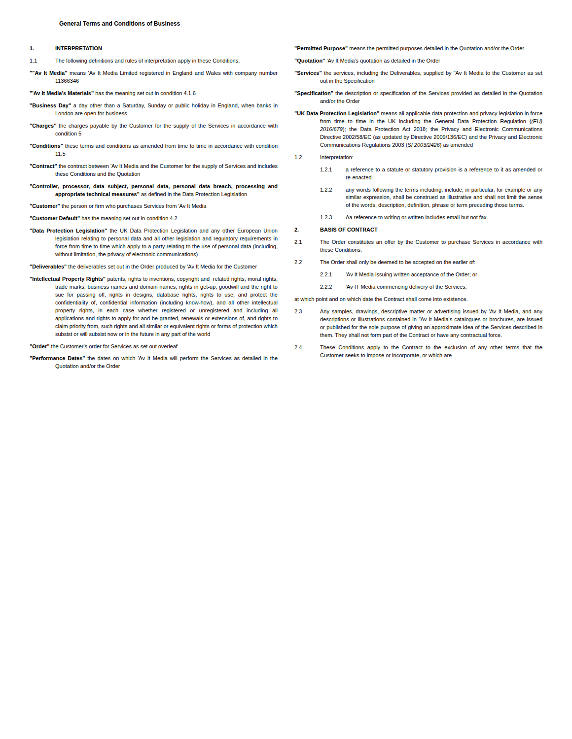General Terms and Conditions of Business
1.
INTERPRETATION
1.1
The following definitions and rules of interpretation apply in these Conditions.
""Av It Media" means 'Av It Media Limited registered in England and Wales with company number 11366346
"'Av It Media's Materials" has the meaning set out in condition 4.1.6
"Business Day" a day other than a Saturday, Sunday or public holiday in England, when banks in London are open for business
"Charges" the charges payable by the Customer for the supply of the Services in accordance with condition 5
"Conditions" these terms and conditions as amended from time to time in accordance with condition 11.5
"Contract" the contract between 'Av It Media and the Customer for the supply of Services and includes these Conditions and the Quotation
"Controller, processor, data subject, personal data, personal data breach, processing and appropriate technical measures" as defined in the Data Protection Legislation
"Customer" the person or firm who purchases Services from 'Av It Media
"Customer Default" has the meaning set out in condition 4.2
"Data Protection Legislation" the UK Data Protection Legislation and any other European Union legislation relating to personal data and all other legislation and regulatory requirements in force from time to time which apply to a party relating to the use of personal data (including, without limitation, the privacy of electronic communications)
"Deliverables" the deliverables set out in the Order produced by 'Av It Media for the Customer
"Intellectual Property Rights" patents, rights to inventions, copyright and related rights, moral rights, trade marks, business names and domain names, rights in get-up, goodwill and the right to sue for passing off, rights in designs, database rights, rights to use, and protect the confidentiality of, confidential information (including know-how), and all other intellectual property rights, in each case whether registered or unregistered and including all applications and rights to apply for and be granted, renewals or extensions of, and rights to claim priority from, such rights and all similar or equivalent rights or forms of protection which subsist or will subsist now or in the future in any part of the world
"Order" the Customer's order for Services as set out overleaf
"Performance Dates" the dates on which 'Av It Media will perform the Services as detailed in the Quotation and/or the Order
"Permitted Purpose" means the permitted purposes detailed in the Quotation and/or the Order
"Quotation" 'Av It Media's quotation as detailed in the Order
"Services" the services, including the Deliverables, supplied by "Av It Media to the Customer as set out in the Specification
"Specification" the description or specification of the Services provided as detailed in the Quotation and/or the Order
"UK Data Protection Legislation" means all applicable data protection and privacy legislation in force from time to time in the UK including the General Data Protection Regulation ((EU) 2016/679); the Data Protection Act 2018; the Privacy and Electronic Communications Directive 2002/58/EC (as updated by Directive 2009/136/EC) and the Privacy and Electronic Communications Regulations 2003 (SI 2003/2426) as amended
1.2
Interpretation:
1.2.1
a reference to a statute or statutory provision is a reference to it as amended or re-enacted.
1.2.2
any words following the terms including, include, in particular, for example or any similar expression, shall be construed as illustrative and shall not limit the sense of the words, description, definition, phrase or term preceding those terms.
1.2.3
Aa reference to writing or written includes email but not fax.
2.
BASIS OF CONTRACT
2.1
The Order constitutes an offer by the Customer to purchase Services in accordance with these Conditions.
2.2
The Order shall only be deemed to be accepted on the earlier of:
2.2.1
'Av It Media issuing written acceptance of the Order; or
2.2.2
'Av IT Media commencing delivery of the Services,
at which point and on which date the Contract shall come into existence.
2.3
Any samples, drawings, descriptive matter or advertising issued by 'Av It Media, and any descriptions or illustrations contained in "Av It Media's catalogues or brochures, are issued or published for the sole purpose of giving an approximate idea of the Services described in them. They shall not form part of the Contract or have any contractual force.
2.4
These Conditions apply to the Contract to the exclusion of any other terms that the Customer seeks to impose or incorporate, or which are